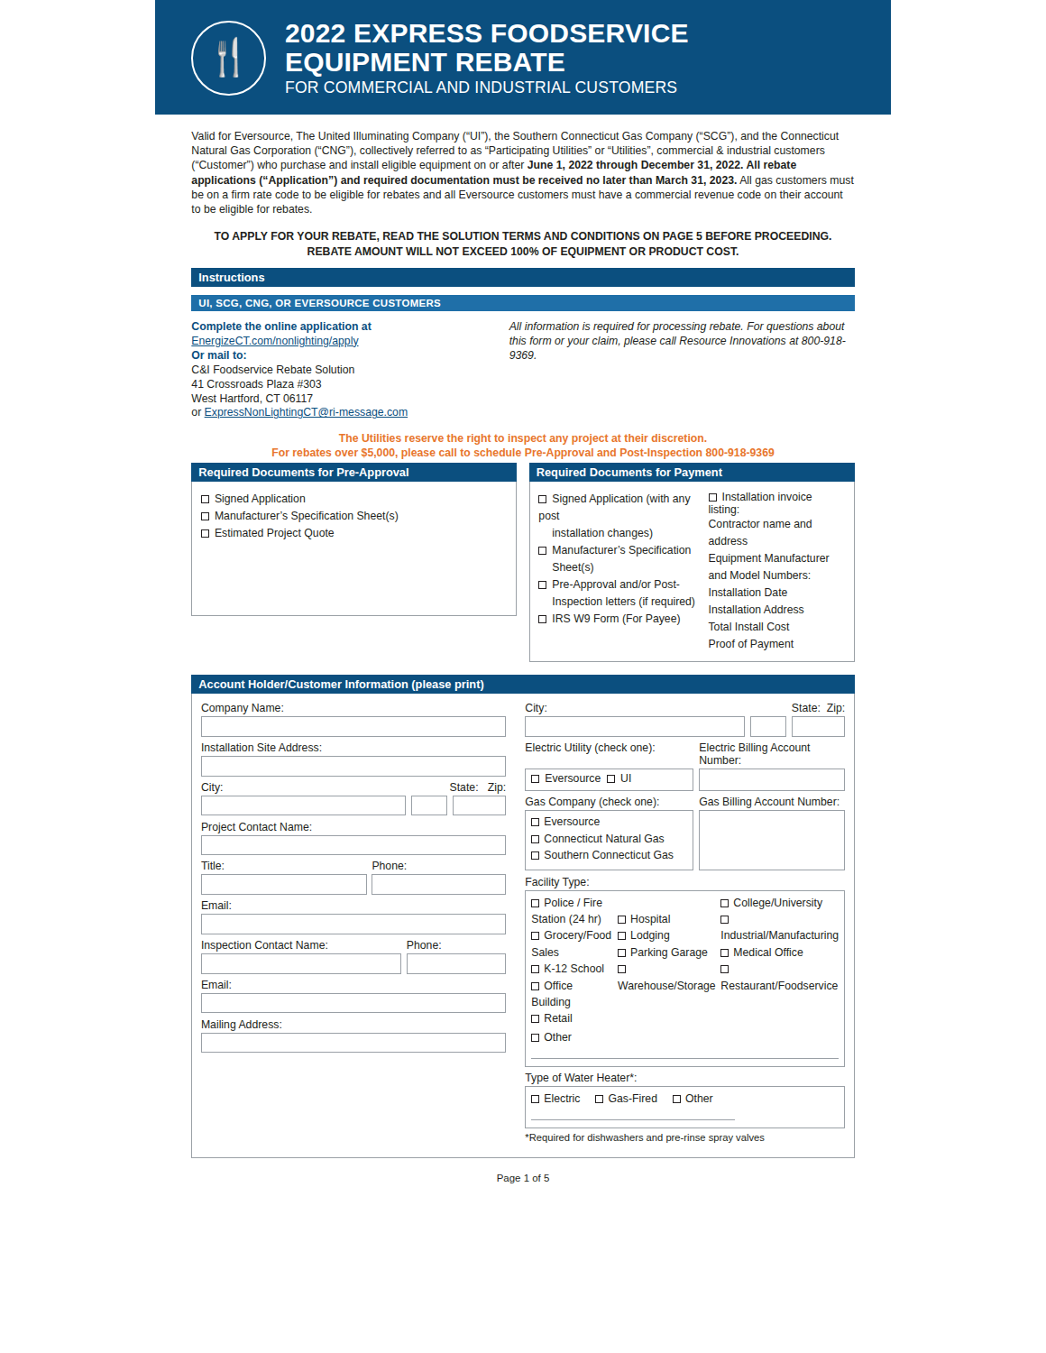🍴
2022 EXPRESS FOODSERVICE EQUIPMENT REBATE
FOR COMMERCIAL AND INDUSTRIAL CUSTOMERS
Valid for Eversource, The United Illuminating Company (“UI”), the Southern Connecticut Gas Company (“SCG”), and the Connecticut Natural Gas Corporation (“CNG”), collectively referred to as “Participating Utilities” or “Utilities”, commercial & industrial customers (“Customer”) who purchase and install eligible equipment on or after June 1, 2022 through December 31, 2022. All rebate applications (“Application”) and required documentation must be received no later than March 31, 2023. All gas customers must be on a firm rate code to be eligible for rebates and all Eversource customers must have a commercial revenue code on their account to be eligible for rebates.
TO APPLY FOR YOUR REBATE, READ THE SOLUTION TERMS AND CONDITIONS ON PAGE 5 BEFORE PROCEEDING.
REBATE AMOUNT WILL NOT EXCEED 100% OF EQUIPMENT OR PRODUCT COST.
Instructions
UI, SCG, CNG, OR EVERSOURCE CUSTOMERS
Complete the online application at
EnergizeCT.com/nonlighting/apply
Or mail to:
C&I Foodservice Rebate Solution
41 Crossroads Plaza #303
West Hartford, CT 06117
or ExpressNonLightingCT@ri-message.com
All information is required for processing rebate. For questions about this form or your claim, please call Resource Innovations at 800-918-9369.
The Utilities reserve the right to inspect any project at their discretion.
For rebates over $5,000, please call to schedule Pre-Approval and Post-Inspection 800-918-9369
Required Documents for Pre-Approval
Signed Application
Manufacturer’s Specification Sheet(s)
Estimated Project Quote
Required Documents for Payment
Signed Application (with any post installation changes)
Manufacturer’s Specification Sheet(s)
Pre-Approval and/or Post- Inspection letters (if required)
IRS W9 Form (For Payee)
Installation invoice listing:
Contractor name and address
Equipment Manufacturer and Model Numbers:
Installation Date
Installation Address
Total Install Cost
Proof of Payment
Account Holder/Customer Information (please print)
Company Name:
Installation Site Address:
City: State: Zip:
Project Contact Name:
Title: Phone:
Email:
Inspection Contact Name: Phone:
Email:
Mailing Address:
City: State: Zip:
Electric Utility (check one): Electric Billing Account Number:
Eversource UI
Gas Company (check one): Gas Billing Account Number:
Eversource
Connecticut Natural Gas
Southern Connecticut Gas
Facility Type:
Police / Fire Station (24 hr)
Grocery/Food Sales
K-12 School
Office Building
Retail
Hospital
Lodging
Parking Garage
Warehouse/Storage
College/University
Industrial/Manufacturing
Medical Office
Restaurant/Foodservice
Other
Type of Water Heater*:
Electric Gas-Fired Other
*Required for dishwashers and pre-rinse spray valves
Page 1 of 5